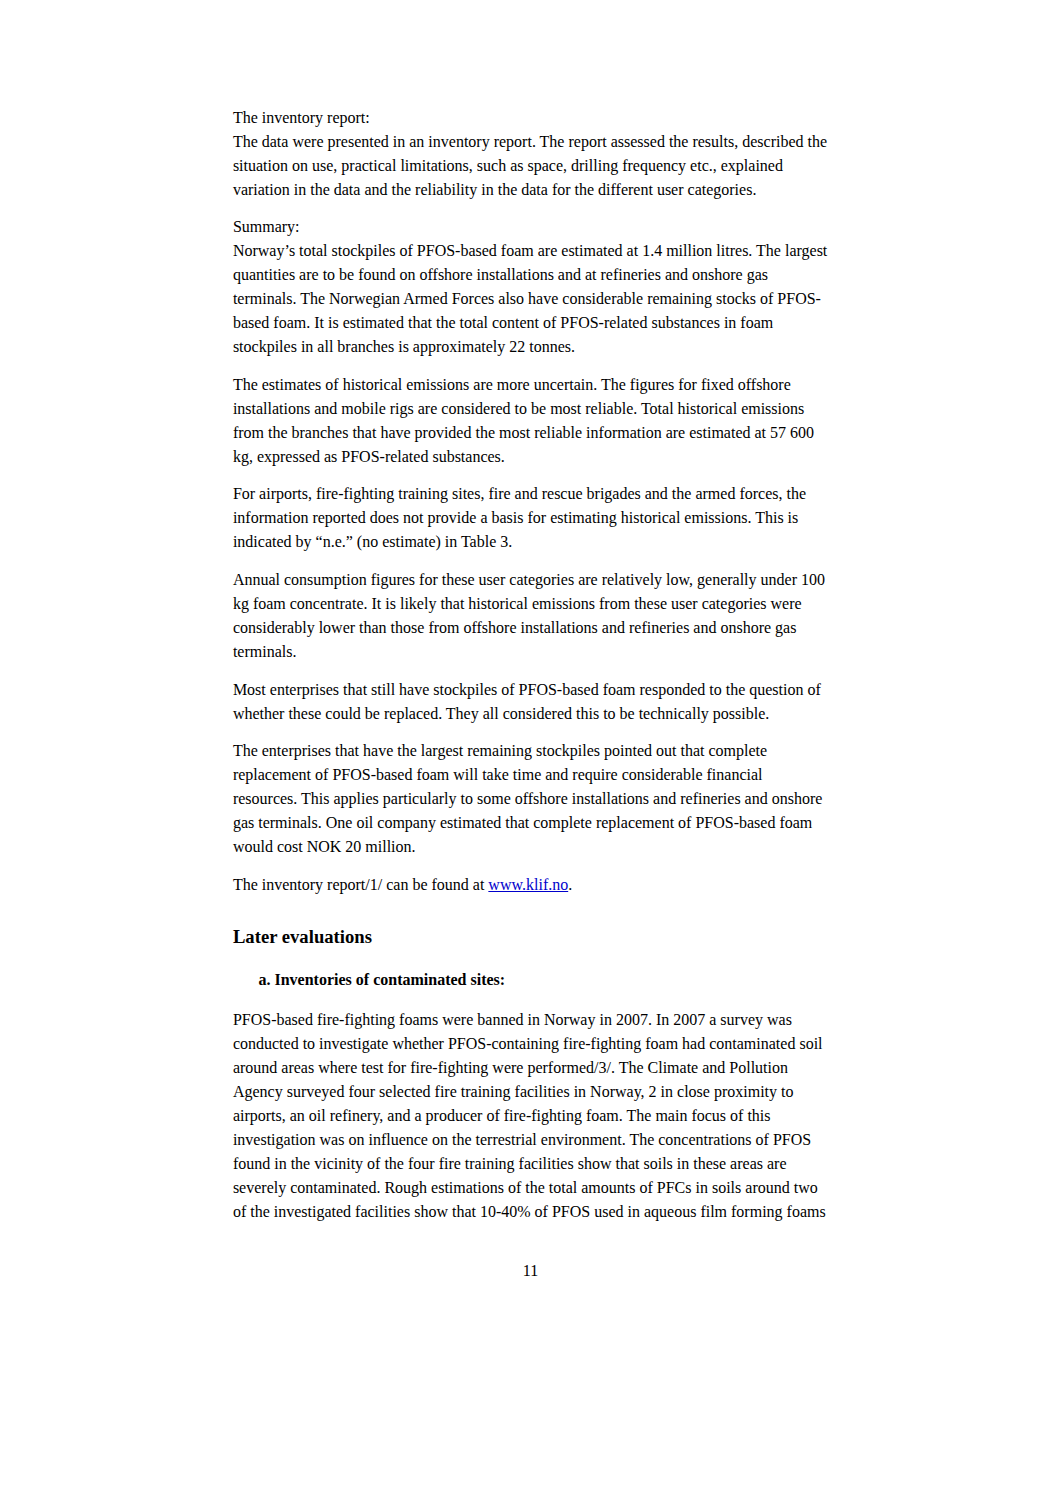The inventory report:
The data were presented in an inventory report. The report assessed the results, described the situation on use, practical limitations, such as space, drilling frequency etc., explained variation in the data and the reliability in the data for the different user categories.
Summary:
Norway’s total stockpiles of PFOS-based foam are estimated at 1.4 million litres. The largest quantities are to be found on offshore installations and at refineries and onshore gas terminals. The Norwegian Armed Forces also have considerable remaining stocks of PFOS-based foam. It is estimated that the total content of PFOS-related substances in foam stockpiles in all branches is approximately 22 tonnes.
The estimates of historical emissions are more uncertain. The figures for fixed offshore installations and mobile rigs are considered to be most reliable. Total historical emissions from the branches that have provided the most reliable information are estimated at 57 600 kg, expressed as PFOS-related substances.
For airports, fire-fighting training sites, fire and rescue brigades and the armed forces, the information reported does not provide a basis for estimating historical emissions. This is indicated by “n.e.” (no estimate) in Table 3.
Annual consumption figures for these user categories are relatively low, generally under 100 kg foam concentrate. It is likely that historical emissions from these user categories were considerably lower than those from offshore installations and refineries and onshore gas terminals.
Most enterprises that still have stockpiles of PFOS-based foam responded to the question of whether these could be replaced. They all considered this to be technically possible.
The enterprises that have the largest remaining stockpiles pointed out that complete replacement of PFOS-based foam will take time and require considerable financial resources. This applies particularly to some offshore installations and refineries and onshore gas terminals. One oil company estimated that complete replacement of PFOS-based foam would cost NOK 20 million.
The inventory report/1/ can be found at www.klif.no.
Later evaluations
Inventories of contaminated sites:
PFOS-based fire-fighting foams were banned in Norway in 2007. In 2007 a survey was conducted to investigate whether PFOS-containing fire-fighting foam had contaminated soil around areas where test for fire-fighting were performed/3/. The Climate and Pollution Agency surveyed four selected fire training facilities in Norway, 2 in close proximity to airports, an oil refinery, and a producer of fire-fighting foam. The main focus of this investigation was on influence on the terrestrial environment. The concentrations of PFOS found in the vicinity of the four fire training facilities show that soils in these areas are severely contaminated. Rough estimations of the total amounts of PFCs in soils around two of the investigated facilities show that 10-40% of PFOS used in aqueous film forming foams
11